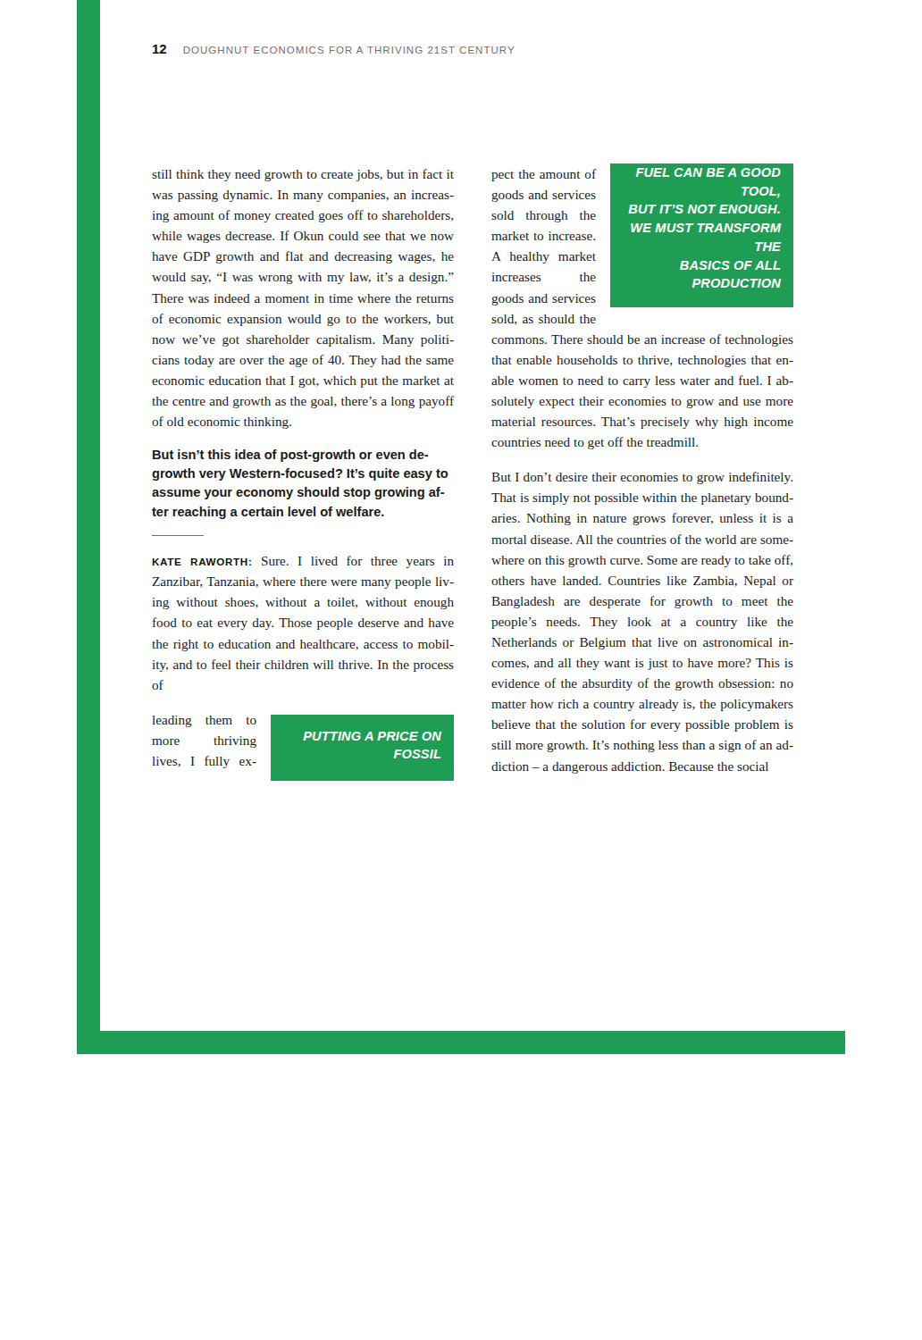12 Doughnut Economics for a Thriving 21st Century
still think they need growth to create jobs, but in fact it was passing dynamic. In many companies, an increasing amount of money created goes off to shareholders, while wages decrease. If Okun could see that we now have GDP growth and flat and decreasing wages, he would say, “I was wrong with my law, it’s a design.” There was indeed a moment in time where the returns of economic expansion would go to the workers, but now we’ve got shareholder capitalism. Many politicians today are over the age of 40. They had the same economic education that I got, which put the market at the centre and growth as the goal, there’s a long payoff of old economic thinking.
But isn’t this idea of post-growth or even degrowth very Western-focused? It’s quite easy to assume your economy should stop growing after reaching a certain level of welfare.
Kate Raworth: Sure. I lived for three years in Zanzibar, Tanzania, where there were many people living without shoes, without a toilet, without enough food to eat every day. Those people deserve and have the right to education and healthcare, access to mobility, and to feel their children will thrive. In the process of
PUTTING A PRICE ON FOSSIL FUEL CAN BE A GOOD TOOL, BUT IT’S NOT ENOUGH. WE MUST TRANSFORM THE BASICS OF ALL PRODUCTION
leading them to more thriving lives, I fully expect the amount of goods and services sold through the market to increase. A healthy market increases the goods and services sold, as should the commons. There should be an increase of technologies that enable households to thrive, technologies that enable women to need to carry less water and fuel. I absolutely expect their economies to grow and use more material resources. That’s precisely why high income countries need to get off the treadmill.
But I don’t desire their economies to grow indefinitely. That is simply not possible within the planetary boundaries. Nothing in nature grows forever, unless it is a mortal disease. All the countries of the world are somewhere on this growth curve. Some are ready to take off, others have landed. Countries like Zambia, Nepal or Bangladesh are desperate for growth to meet the people’s needs. They look at a country like the Netherlands or Belgium that live on astronomical incomes, and all they want is just to have more? This is evidence of the absurdity of the growth obsession: no matter how rich a country already is, the policymakers believe that the solution for every possible problem is still more growth. It’s nothing less than a sign of an addiction – a dangerous addiction. Because the social